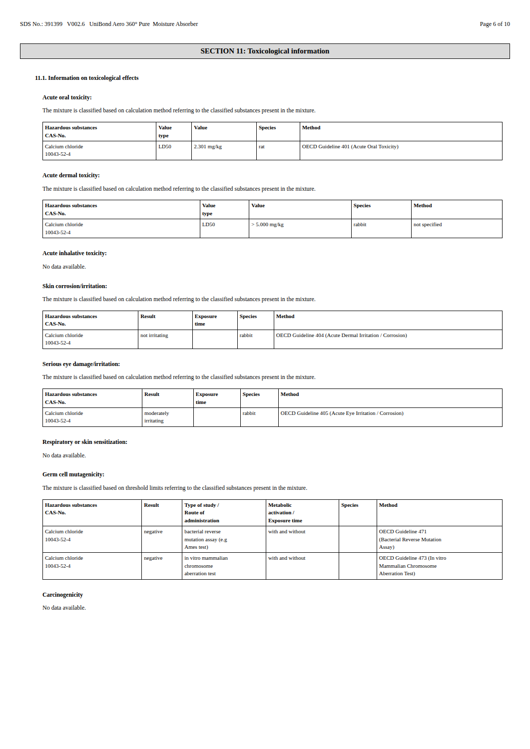SDS No.: 391399 V002.6 UniBond Aero 360° Pure Moisture Absorber
Page 6 of 10
SECTION 11: Toxicological information
11.1. Information on toxicological effects
Acute oral toxicity:
The mixture is classified based on calculation method referring to the classified substances present in the mixture.
| Hazardous substances CAS-No. | Value type | Value | Species | Method |
| --- | --- | --- | --- | --- |
| Calcium chloride 10043-52-4 | LD50 | 2.301 mg/kg | rat | OECD Guideline 401 (Acute Oral Toxicity) |
Acute dermal toxicity:
The mixture is classified based on calculation method referring to the classified substances present in the mixture.
| Hazardous substances CAS-No. | Value type | Value | Species | Method |
| --- | --- | --- | --- | --- |
| Calcium chloride 10043-52-4 | LD50 | > 5.000 mg/kg | rabbit | not specified |
Acute inhalative toxicity:
No data available.
Skin corrosion/irritation:
The mixture is classified based on calculation method referring to the classified substances present in the mixture.
| Hazardous substances CAS-No. | Result | Exposure time | Species | Method |
| --- | --- | --- | --- | --- |
| Calcium chloride 10043-52-4 | not irritating | | rabbit | OECD Guideline 404 (Acute Dermal Irritation / Corrosion) |
Serious eye damage/irritation:
The mixture is classified based on calculation method referring to the classified substances present in the mixture.
| Hazardous substances CAS-No. | Result | Exposure time | Species | Method |
| --- | --- | --- | --- | --- |
| Calcium chloride 10043-52-4 | moderately irritating | | rabbit | OECD Guideline 405 (Acute Eye Irritation / Corrosion) |
Respiratory or skin sensitization:
No data available.
Germ cell mutagenicity:
The mixture is classified based on threshold limits referring to the classified substances present in the mixture.
| Hazardous substances CAS-No. | Result | Type of study / Route of administration | Metabolic activation / Exposure time | Species | Method |
| --- | --- | --- | --- | --- | --- |
| Calcium chloride 10043-52-4 | negative | bacterial reverse mutation assay (e.g Ames test) | with and without | | OECD Guideline 471 (Bacterial Reverse Mutation Assay) |
| Calcium chloride 10043-52-4 | negative | in vitro mammalian chromosome aberration test | with and without | | OECD Guideline 473 (In vitro Mammalian Chromosome Aberration Test) |
Carcinogenicity
No data available.